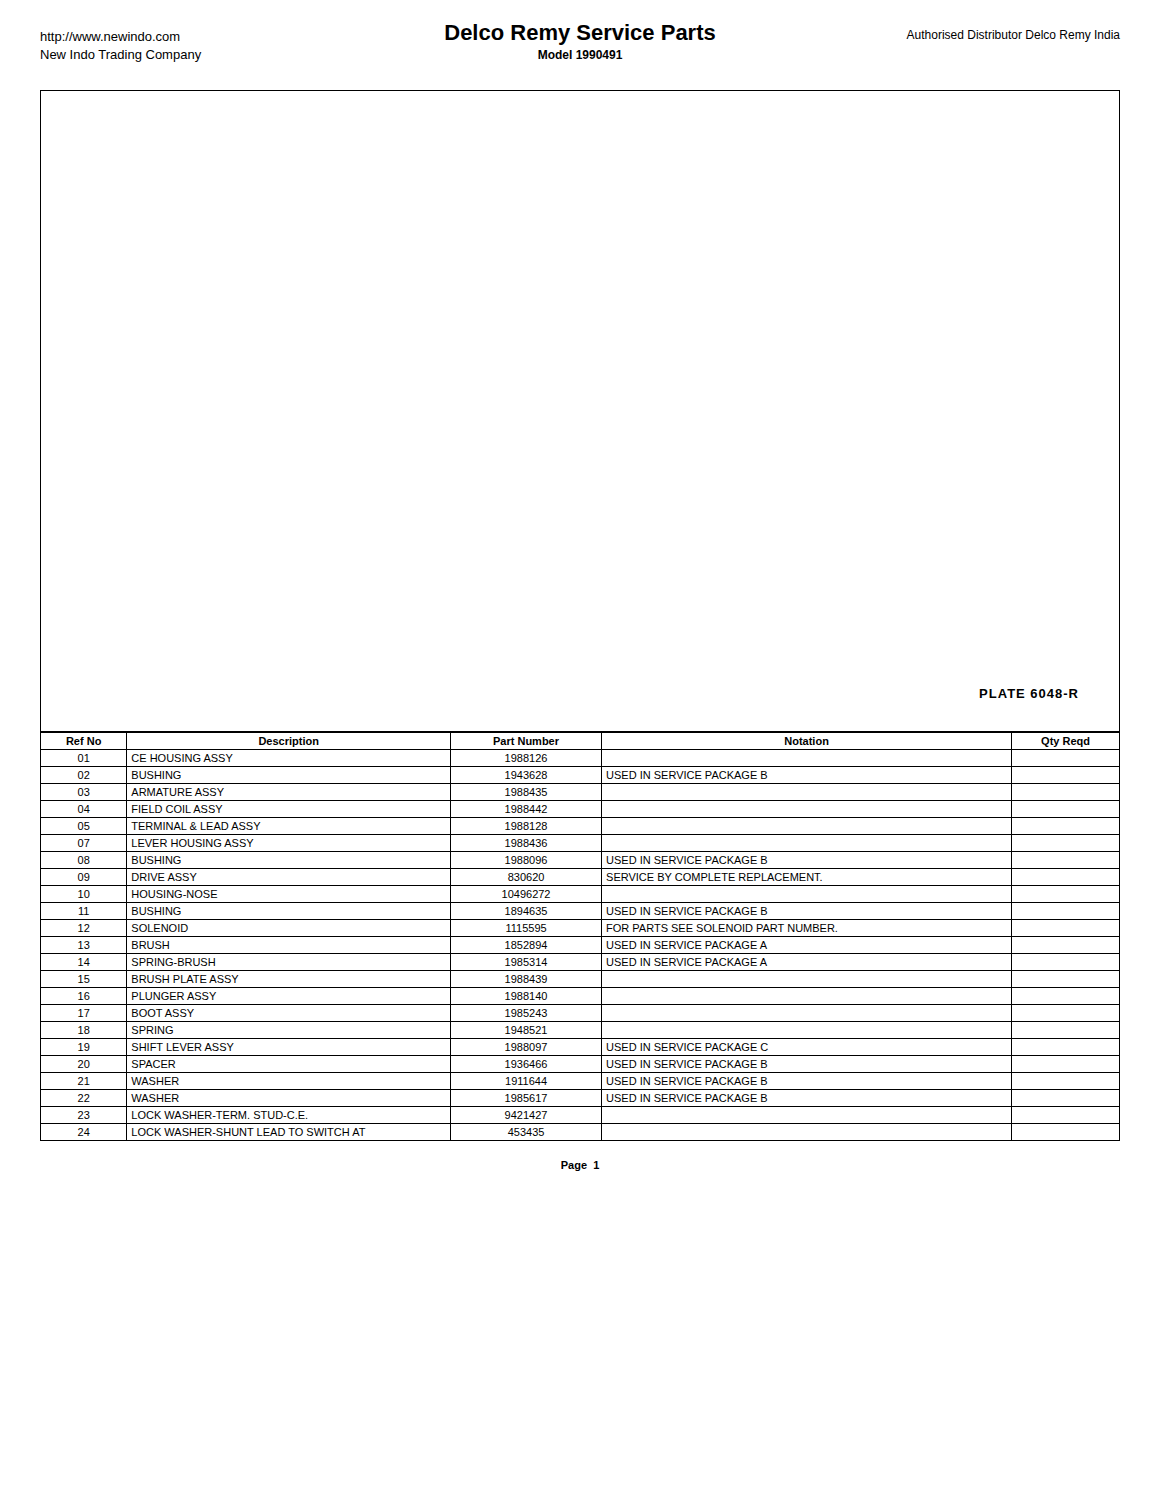http://www.newindo.com
New Indo Trading Company
Delco Remy Service Parts
Model 1990491
Authorised Distributor Delco Remy India
PLATE 6048-R
| Ref No | Description | Part Number | Notation | Qty Reqd |
| --- | --- | --- | --- | --- |
| 01 | CE HOUSING ASSY | 1988126 | | |
| 02 | BUSHING | 1943628 | USED IN SERVICE PACKAGE B | |
| 03 | ARMATURE ASSY | 1988435 | | |
| 04 | FIELD COIL ASSY | 1988442 | | |
| 05 | TERMINAL & LEAD ASSY | 1988128 | | |
| 07 | LEVER HOUSING ASSY | 1988436 | | |
| 08 | BUSHING | 1988096 | USED IN SERVICE PACKAGE B | |
| 09 | DRIVE ASSY | 830620 | SERVICE BY COMPLETE REPLACEMENT. | |
| 10 | HOUSING-NOSE | 10496272 | | |
| 11 | BUSHING | 1894635 | USED IN SERVICE PACKAGE B | |
| 12 | SOLENOID | 1115595 | FOR PARTS SEE SOLENOID PART NUMBER. | |
| 13 | BRUSH | 1852894 | USED IN SERVICE PACKAGE A | |
| 14 | SPRING-BRUSH | 1985314 | USED IN SERVICE PACKAGE A | |
| 15 | BRUSH PLATE ASSY | 1988439 | | |
| 16 | PLUNGER ASSY | 1988140 | | |
| 17 | BOOT ASSY | 1985243 | | |
| 18 | SPRING | 1948521 | | |
| 19 | SHIFT LEVER ASSY | 1988097 | USED IN SERVICE PACKAGE C | |
| 20 | SPACER | 1936466 | USED IN SERVICE PACKAGE B | |
| 21 | WASHER | 1911644 | USED IN SERVICE PACKAGE B | |
| 22 | WASHER | 1985617 | USED IN SERVICE PACKAGE B | |
| 23 | LOCK WASHER-TERM. STUD-C.E. | 9421427 | | |
| 24 | LOCK WASHER-SHUNT LEAD TO SWITCH AT | 453435 | | |
Page 1